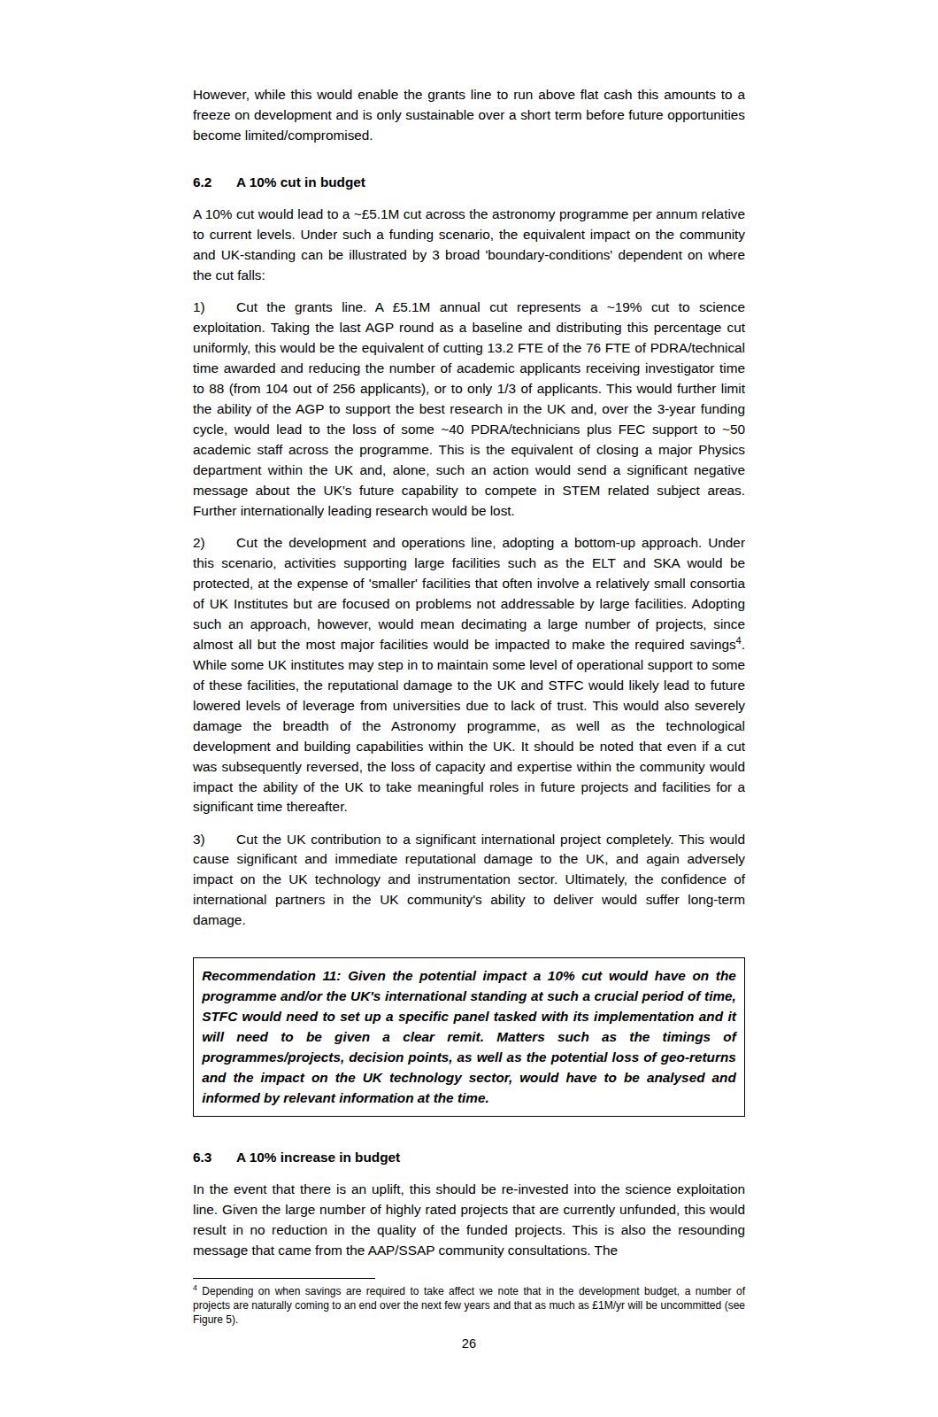However, while this would enable the grants line to run above flat cash this amounts to a freeze on development and is only sustainable over a short term before future opportunities become limited/compromised.
6.2 A 10% cut in budget
A 10% cut would lead to a ~£5.1M cut across the astronomy programme per annum relative to current levels. Under such a funding scenario, the equivalent impact on the community and UK-standing can be illustrated by 3 broad 'boundary-conditions' dependent on where the cut falls:
1) Cut the grants line. A £5.1M annual cut represents a ~19% cut to science exploitation. Taking the last AGP round as a baseline and distributing this percentage cut uniformly, this would be the equivalent of cutting 13.2 FTE of the 76 FTE of PDRA/technical time awarded and reducing the number of academic applicants receiving investigator time to 88 (from 104 out of 256 applicants), or to only 1/3 of applicants. This would further limit the ability of the AGP to support the best research in the UK and, over the 3-year funding cycle, would lead to the loss of some ~40 PDRA/technicians plus FEC support to ~50 academic staff across the programme. This is the equivalent of closing a major Physics department within the UK and, alone, such an action would send a significant negative message about the UK's future capability to compete in STEM related subject areas. Further internationally leading research would be lost.
2) Cut the development and operations line, adopting a bottom-up approach. Under this scenario, activities supporting large facilities such as the ELT and SKA would be protected, at the expense of 'smaller' facilities that often involve a relatively small consortia of UK Institutes but are focused on problems not addressable by large facilities. Adopting such an approach, however, would mean decimating a large number of projects, since almost all but the most major facilities would be impacted to make the required savings4. While some UK institutes may step in to maintain some level of operational support to some of these facilities, the reputational damage to the UK and STFC would likely lead to future lowered levels of leverage from universities due to lack of trust. This would also severely damage the breadth of the Astronomy programme, as well as the technological development and building capabilities within the UK. It should be noted that even if a cut was subsequently reversed, the loss of capacity and expertise within the community would impact the ability of the UK to take meaningful roles in future projects and facilities for a significant time thereafter.
3) Cut the UK contribution to a significant international project completely. This would cause significant and immediate reputational damage to the UK, and again adversely impact on the UK technology and instrumentation sector. Ultimately, the confidence of international partners in the UK community's ability to deliver would suffer long-term damage.
Recommendation 11: Given the potential impact a 10% cut would have on the programme and/or the UK's international standing at such a crucial period of time, STFC would need to set up a specific panel tasked with its implementation and it will need to be given a clear remit. Matters such as the timings of programmes/projects, decision points, as well as the potential loss of geo-returns and the impact on the UK technology sector, would have to be analysed and informed by relevant information at the time.
6.3 A 10% increase in budget
In the event that there is an uplift, this should be re-invested into the science exploitation line. Given the large number of highly rated projects that are currently unfunded, this would result in no reduction in the quality of the funded projects. This is also the resounding message that came from the AAP/SSAP community consultations. The
4 Depending on when savings are required to take affect we note that in the development budget, a number of projects are naturally coming to an end over the next few years and that as much as £1M/yr will be uncommitted (see Figure 5).
26